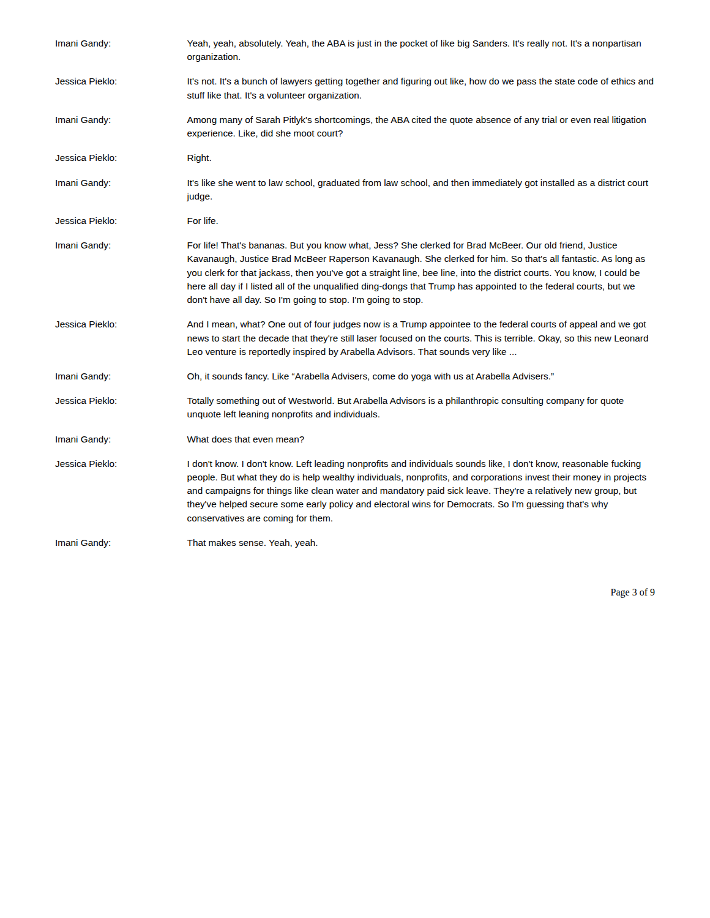| Imani Gandy: | Yeah, yeah, absolutely. Yeah, the ABA is just in the pocket of like big Sanders. It's really not. It's a nonpartisan organization. |
| Jessica Pieklo: | It's not. It's a bunch of lawyers getting together and figuring out like, how do we pass the state code of ethics and stuff like that. It's a volunteer organization. |
| Imani Gandy: | Among many of Sarah Pitlyk's shortcomings, the ABA cited the quote absence of any trial or even real litigation experience. Like, did she moot court? |
| Jessica Pieklo: | Right. |
| Imani Gandy: | It's like she went to law school, graduated from law school, and then immediately got installed as a district court judge. |
| Jessica Pieklo: | For life. |
| Imani Gandy: | For life! That's bananas. But you know what, Jess? She clerked for Brad McBeer. Our old friend, Justice Kavanaugh, Justice Brad McBeer Raperson Kavanaugh. She clerked for him. So that's all fantastic. As long as you clerk for that jackass, then you've got a straight line, bee line, into the district courts. You know, I could be here all day if I listed all of the unqualified ding-dongs that Trump has appointed to the federal courts, but we don't have all day. So I'm going to stop. I'm going to stop. |
| Jessica Pieklo: | And I mean, what? One out of four judges now is a Trump appointee to the federal courts of appeal and we got news to start the decade that they're still laser focused on the courts. This is terrible. Okay, so this new Leonard Leo venture is reportedly inspired by Arabella Advisors. That sounds very like ... |
| Imani Gandy: | Oh, it sounds fancy. Like “Arabella Advisers, come do yoga with us at Arabella Advisers.” |
| Jessica Pieklo: | Totally something out of Westworld. But Arabella Advisors is a philanthropic consulting company for quote unquote left leaning nonprofits and individuals. |
| Imani Gandy: | What does that even mean? |
| Jessica Pieklo: | I don't know. I don't know. Left leading nonprofits and individuals sounds like, I don't know, reasonable fucking people. But what they do is help wealthy individuals, nonprofits, and corporations invest their money in projects and campaigns for things like clean water and mandatory paid sick leave. They're a relatively new group, but they've helped secure some early policy and electoral wins for Democrats. So I'm guessing that's why conservatives are coming for them. |
| Imani Gandy: | That makes sense. Yeah, yeah. |
Page 3 of 9